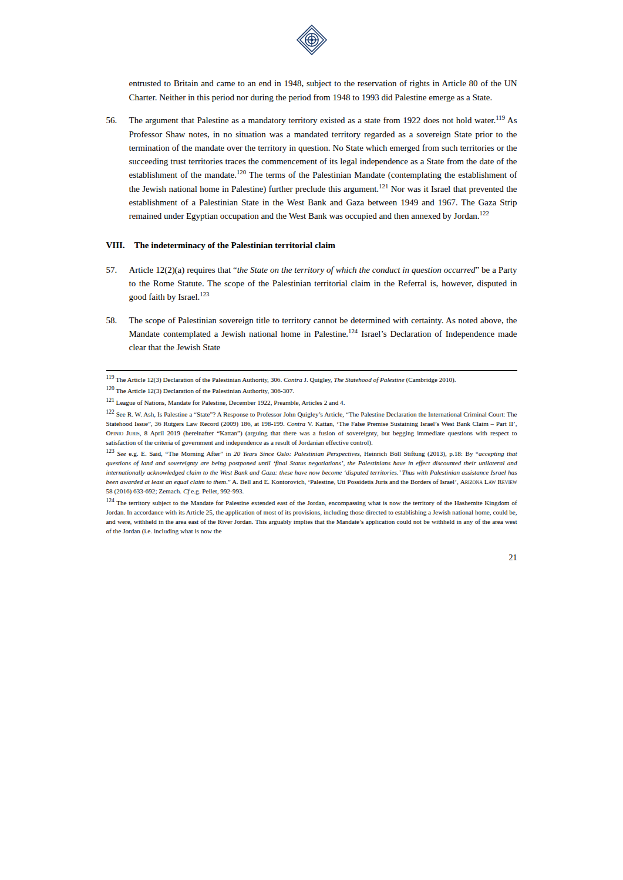entrusted to Britain and came to an end in 1948, subject to the reservation of rights in Article 80 of the UN Charter. Neither in this period nor during the period from 1948 to 1993 did Palestine emerge as a State.
56. The argument that Palestine as a mandatory territory existed as a state from 1922 does not hold water.119 As Professor Shaw notes, in no situation was a mandated territory regarded as a sovereign State prior to the termination of the mandate over the territory in question. No State which emerged from such territories or the succeeding trust territories traces the commencement of its legal independence as a State from the date of the establishment of the mandate.120 The terms of the Palestinian Mandate (contemplating the establishment of the Jewish national home in Palestine) further preclude this argument.121 Nor was it Israel that prevented the establishment of a Palestinian State in the West Bank and Gaza between 1949 and 1967. The Gaza Strip remained under Egyptian occupation and the West Bank was occupied and then annexed by Jordan.122
VIII. The indeterminacy of the Palestinian territorial claim
57. Article 12(2)(a) requires that “the State on the territory of which the conduct in question occurred” be a Party to the Rome Statute. The scope of the Palestinian territorial claim in the Referral is, however, disputed in good faith by Israel.123
58. The scope of Palestinian sovereign title to territory cannot be determined with certainty. As noted above, the Mandate contemplated a Jewish national home in Palestine.124 Israel’s Declaration of Independence made clear that the Jewish State
119 The Article 12(3) Declaration of the Palestinian Authority, 306. Contra J. Quigley, The Statehood of Palestine (Cambridge 2010).
120 The Article 12(3) Declaration of the Palestinian Authority, 306-307.
121 League of Nations, Mandate for Palestine, December 1922, Preamble, Articles 2 and 4.
122 See R. W. Ash, Is Palestine a “State”? A Response to Professor John Quigley’s Article, “The Palestine Declaration the International Criminal Court: The Statehood Issue”, 36 Rutgers Law Record (2009) 186, at 198-199. Contra V. Kattan, ‘The False Premise Sustaining Israel’s West Bank Claim – Part II’, Opinio Juris, 8 April 2019 (hereinafter “Kattan”) (arguing that there was a fusion of sovereignty, but begging immediate questions with respect to satisfaction of the criteria of government and independence as a result of Jordanian effective control).
123 See e.g. E. Said, “The Morning After” in 20 Years Since Oslo: Palestinian Perspectives, Heinrich Böll Stiftung (2013), p.18: By “accepting that questions of land and sovereignty are being postponed until ‘final Status negotiations’, the Palestinians have in effect discounted their unilateral and internationally acknowledged claim to the West Bank and Gaza: these have now become ‘disputed territories.’ Thus with Palestinian assistance Israel has been awarded at least an equal claim to them.” A. Bell and E. Kontorovich, ‘Palestine, Uti Possidetis Juris and the Borders of Israel’, Arizona Law Review 58 (2016) 633-692; Zemach. Cf e.g. Pellet, 992-993.
124 The territory subject to the Mandate for Palestine extended east of the Jordan, encompassing what is now the territory of the Hashemite Kingdom of Jordan. In accordance with its Article 25, the application of most of its provisions, including those directed to establishing a Jewish national home, could be, and were, withheld in the area east of the River Jordan. This arguably implies that the Mandate’s application could not be withheld in any of the area west of the Jordan (i.e. including what is now the
21